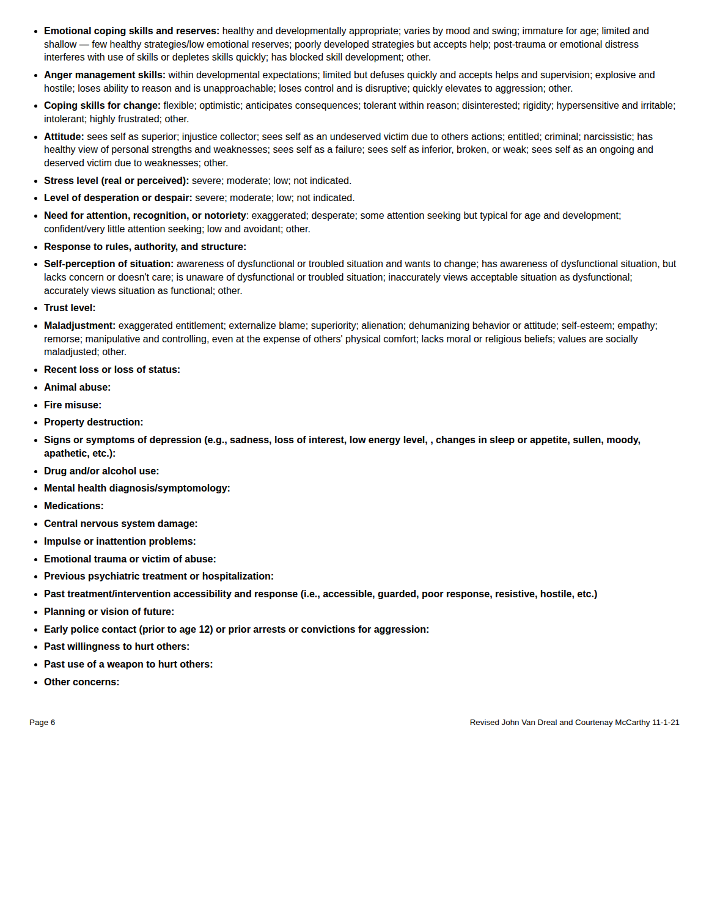Emotional coping skills and reserves: healthy and developmentally appropriate; varies by mood and swing; immature for age; limited and shallow — few healthy strategies/low emotional reserves; poorly developed strategies but accepts help; post-trauma or emotional distress interferes with use of skills or depletes skills quickly; has blocked skill development; other.
Anger management skills: within developmental expectations; limited but defuses quickly and accepts helps and supervision; explosive and hostile; loses ability to reason and is unapproachable; loses control and is disruptive; quickly elevates to aggression; other.
Coping skills for change: flexible; optimistic; anticipates consequences; tolerant within reason; disinterested; rigidity; hypersensitive and irritable; intolerant; highly frustrated; other.
Attitude: sees self as superior; injustice collector; sees self as an undeserved victim due to others actions; entitled; criminal; narcissistic; has healthy view of personal strengths and weaknesses; sees self as a failure; sees self as inferior, broken, or weak; sees self as an ongoing and deserved victim due to weaknesses; other.
Stress level (real or perceived): severe; moderate; low; not indicated.
Level of desperation or despair: severe; moderate; low; not indicated.
Need for attention, recognition, or notoriety: exaggerated; desperate; some attention seeking but typical for age and development; confident/very little attention seeking; low and avoidant; other.
Response to rules, authority, and structure:
Self-perception of situation: awareness of dysfunctional or troubled situation and wants to change; has awareness of dysfunctional situation, but lacks concern or doesn't care; is unaware of dysfunctional or troubled situation; inaccurately views acceptable situation as dysfunctional; accurately views situation as functional; other.
Trust level:
Maladjustment: exaggerated entitlement; externalize blame; superiority; alienation; dehumanizing behavior or attitude; self-esteem; empathy; remorse; manipulative and controlling, even at the expense of others' physical comfort; lacks moral or religious beliefs; values are socially maladjusted; other.
Recent loss or loss of status:
Animal abuse:
Fire misuse:
Property destruction:
Signs or symptoms of depression (e.g., sadness, loss of interest, low energy level, , changes in sleep or appetite, sullen, moody, apathetic, etc.):
Drug and/or alcohol use:
Mental health diagnosis/symptomology:
Medications:
Central nervous system damage:
Impulse or inattention problems:
Emotional trauma or victim of abuse:
Previous psychiatric treatment or hospitalization:
Past treatment/intervention accessibility and response (i.e., accessible, guarded, poor response, resistive, hostile, etc.)
Planning or vision of future:
Early police contact (prior to age 12) or prior arrests or convictions for aggression:
Past willingness to hurt others:
Past use of a weapon to hurt others:
Other concerns:
Page 6 Revised John Van Dreal and Courtenay McCarthy 11-1-21